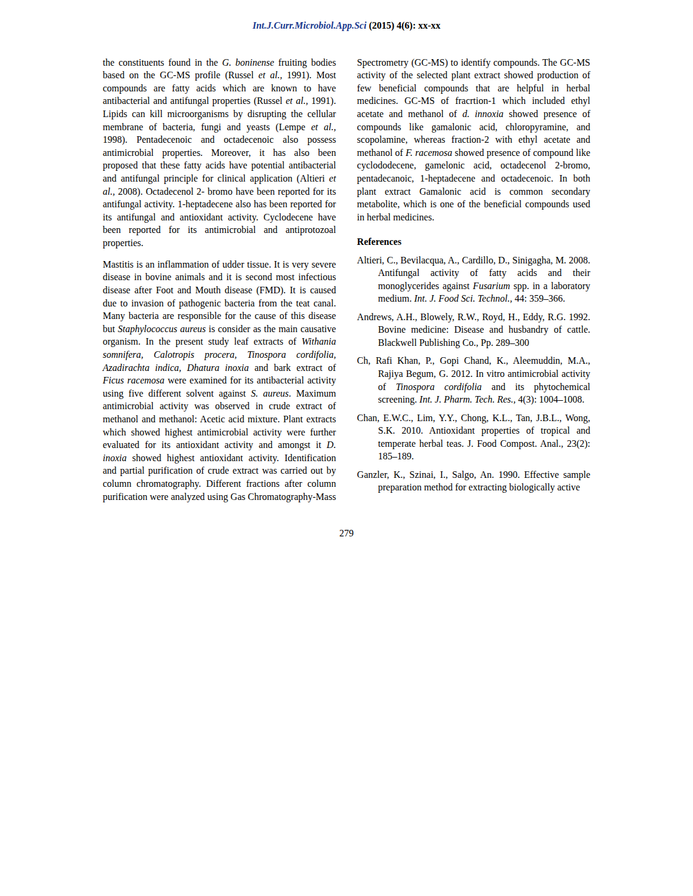Int.J.Curr.Microbiol.App.Sci (2015) 4(6): xx-xx
the constituents found in the G. boninense fruiting bodies based on the GC-MS profile (Russel et al., 1991). Most compounds are fatty acids which are known to have antibacterial and antifungal properties (Russel et al., 1991). Lipids can kill microorganisms by disrupting the cellular membrane of bacteria, fungi and yeasts (Lempe et al., 1998). Pentadecenoic and octadecenoic also possess antimicrobial properties. Moreover, it has also been proposed that these fatty acids have potential antibacterial and antifungal principle for clinical application (Altieri et al., 2008). Octadecenol 2- bromo have been reported for its antifungal activity. 1-heptadecene also has been reported for its antifungal and antioxidant activity. Cyclodecene have been reported for its antimicrobial and antiprotozoal properties.
Mastitis is an inflammation of udder tissue. It is very severe disease in bovine animals and it is second most infectious disease after Foot and Mouth disease (FMD). It is caused due to invasion of pathogenic bacteria from the teat canal. Many bacteria are responsible for the cause of this disease but Staphylococcus aureus is consider as the main causative organism. In the present study leaf extracts of Withania somnifera, Calotropis procera, Tinospora cordifolia, Azadirachta indica, Dhatura inoxia and bark extract of Ficus racemosa were examined for its antibacterial activity using five different solvent against S. aureus. Maximum antimicrobial activity was observed in crude extract of methanol and methanol: Acetic acid mixture. Plant extracts which showed highest antimicrobial activity were further evaluated for its antioxidant activity and amongst it D. inoxia showed highest antioxidant activity. Identification and partial purification of crude extract was carried out by column chromatography. Different fractions after column purification were analyzed using Gas Chromatography-Mass Spectrometry (GC-MS) to identify compounds. The GC-MS activity of the selected plant extract showed production of few beneficial compounds that are helpful in herbal medicines. GC-MS of fracrtion-1 which included ethyl acetate and methanol of d. innoxia showed presence of compounds like gamalonic acid, chloropyramine, and scopolamine, whereas fraction-2 with ethyl acetate and methanol of F. racemosa showed presence of compound like cyclododecene, gamelonic acid, octadecenol 2-bromo, pentadecanoic, 1-heptadecene and octadecenoic. In both plant extract Gamalonic acid is common secondary metabolite, which is one of the beneficial compounds used in herbal medicines.
References
Altieri, C., Bevilacqua, A., Cardillo, D., Sinigagha, M. 2008. Antifungal activity of fatty acids and their monoglycerides against Fusarium spp. in a laboratory medium. Int. J. Food Sci. Technol., 44: 359–366.
Andrews, A.H., Blowely, R.W., Royd, H., Eddy, R.G. 1992. Bovine medicine: Disease and husbandry of cattle. Blackwell Publishing Co., Pp. 289–300
Ch, Rafi Khan, P., Gopi Chand, K., Aleemuddin, M.A., Rajiya Begum, G. 2012. In vitro antimicrobial activity of Tinospora cordifolia and its phytochemical screening. Int. J. Pharm. Tech. Res., 4(3): 1004–1008.
Chan, E.W.C., Lim, Y.Y., Chong, K.L., Tan, J.B.L., Wong, S.K. 2010. Antioxidant properties of tropical and temperate herbal teas. J. Food Compost. Anal., 23(2): 185–189.
Ganzler, K., Szinai, I., Salgo, An. 1990. Effective sample preparation method for extracting biologically active
279